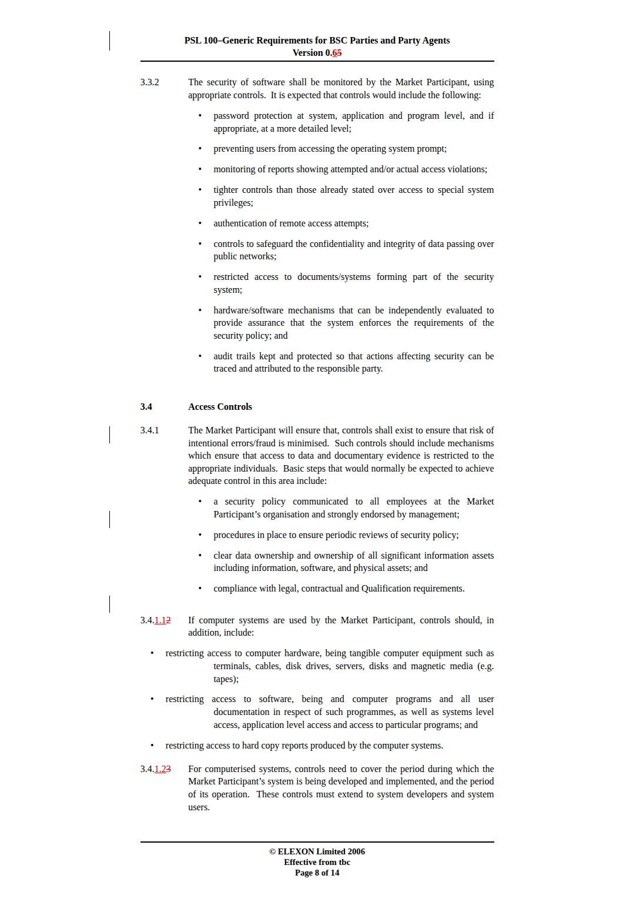PSL 100–Generic Requirements for BSC Parties and Party Agents
Version 0.65
3.3.2
The security of software shall be monitored by the Market Participant, using appropriate controls. It is expected that controls would include the following:
password protection at system, application and program level, and if appropriate, at a more detailed level;
preventing users from accessing the operating system prompt;
monitoring of reports showing attempted and/or actual access violations;
tighter controls than those already stated over access to special system privileges;
authentication of remote access attempts;
controls to safeguard the confidentiality and integrity of data passing over public networks;
restricted access to documents/systems forming part of the security system;
hardware/software mechanisms that can be independently evaluated to provide assurance that the system enforces the requirements of the security policy; and
audit trails kept and protected so that actions affecting security can be traced and attributed to the responsible party.
3.4
Access Controls
3.4.1
The Market Participant will ensure that, controls shall exist to ensure that risk of intentional errors/fraud is minimised. Such controls should include mechanisms which ensure that access to data and documentary evidence is restricted to the appropriate individuals. Basic steps that would normally be expected to achieve adequate control in this area include:
a security policy communicated to all employees at the Market Participant’s organisation and strongly endorsed by management;
procedures in place to ensure periodic reviews of security policy;
clear data ownership and ownership of all significant information assets including information, software, and physical assets; and
compliance with legal, contractual and Qualification requirements.
3.4.1.12 If computer systems are used by the Market Participant, controls should, in addition, include:
restricting access to computer hardware, being tangible computer equipment such as terminals, cables, disk drives, servers, disks and magnetic media (e.g. tapes);
restricting access to software, being and computer programs and all user documentation in respect of such programmes, as well as systems level access, application level access and access to particular programs; and
restricting access to hard copy reports produced by the computer systems.
3.4.1.23
For computerised systems, controls need to cover the period during which the Market Participant’s system is being developed and implemented, and the period of its operation. These controls must extend to system developers and system users.
© ELEXON Limited 2006
Effective from tbc
Page 8 of 14